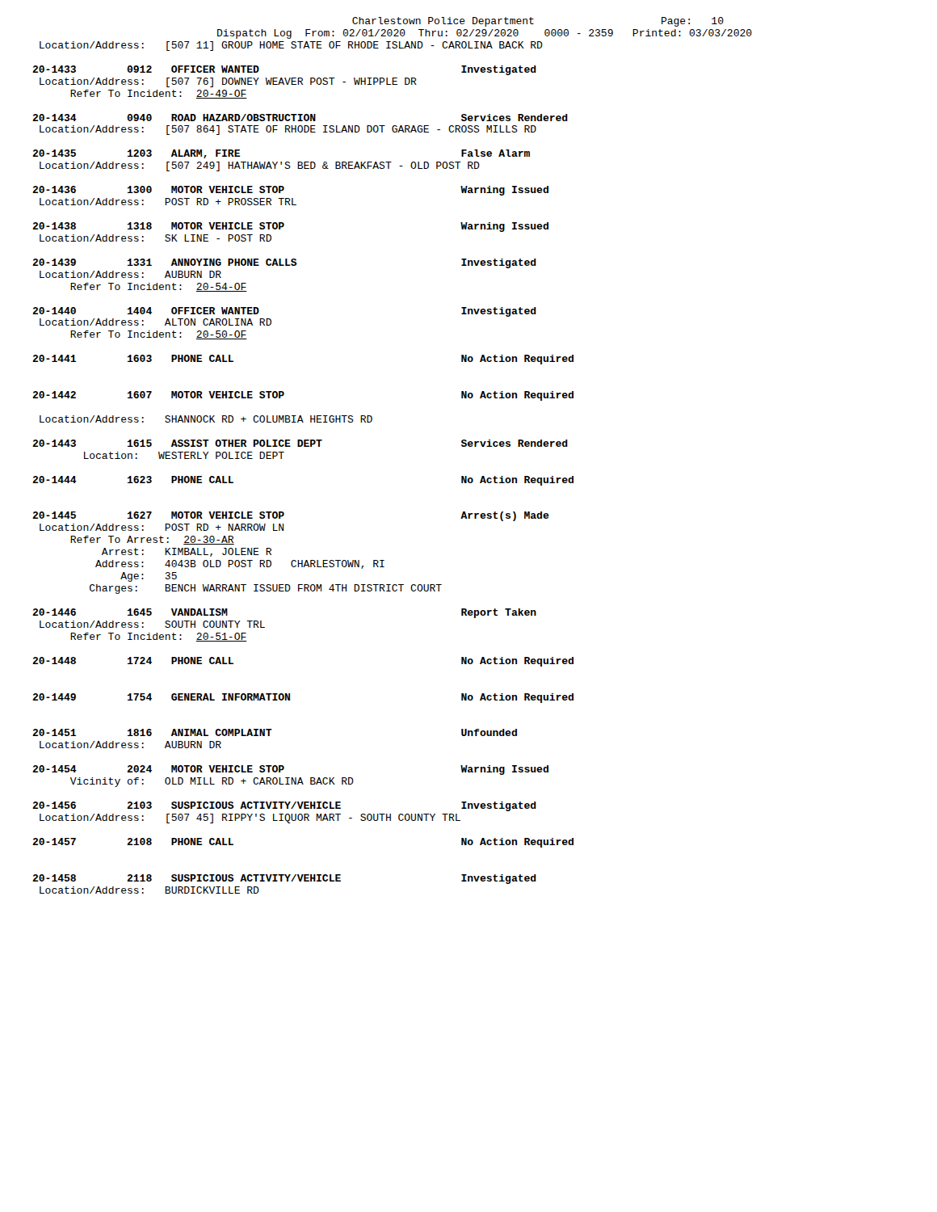Charlestown Police Department                    Page:   10
     Dispatch Log  From: 02/01/2020  Thru: 02/29/2020    0000 - 2359   Printed: 03/03/2020
 Location/Address:   [507 11] GROUP HOME STATE OF RHODE ISLAND - CAROLINA BACK RD

20-1433        0912   OFFICER WANTED                                Investigated
 Location/Address:   [507 76] DOWNEY WEAVER POST - WHIPPLE DR
      Refer To Incident:  20-49-OF

20-1434        0940   ROAD HAZARD/OBSTRUCTION                       Services Rendered
 Location/Address:   [507 864] STATE OF RHODE ISLAND DOT GARAGE - CROSS MILLS RD

20-1435        1203   ALARM, FIRE                                   False Alarm
 Location/Address:   [507 249] HATHAWAY'S BED & BREAKFAST - OLD POST RD

20-1436        1300   MOTOR VEHICLE STOP                            Warning Issued
 Location/Address:   POST RD + PROSSER TRL

20-1438        1318   MOTOR VEHICLE STOP                            Warning Issued
 Location/Address:   SK LINE - POST RD

20-1439        1331   ANNOYING PHONE CALLS                          Investigated
 Location/Address:   AUBURN DR
      Refer To Incident:  20-54-OF

20-1440        1404   OFFICER WANTED                                Investigated
 Location/Address:   ALTON CAROLINA RD
      Refer To Incident:  20-50-OF

20-1441        1603   PHONE CALL                                    No Action Required


20-1442        1607   MOTOR VEHICLE STOP                            No Action Required

 Location/Address:   SHANNOCK RD + COLUMBIA HEIGHTS RD

20-1443        1615   ASSIST OTHER POLICE DEPT                      Services Rendered
        Location:   WESTERLY POLICE DEPT

20-1444        1623   PHONE CALL                                    No Action Required


20-1445        1627   MOTOR VEHICLE STOP                            Arrest(s) Made
 Location/Address:   POST RD + NARROW LN
      Refer To Arrest:  20-30-AR
           Arrest:   KIMBALL, JOLENE R
          Address:   4043B OLD POST RD   CHARLESTOWN, RI
              Age:   35
         Charges:    BENCH WARRANT ISSUED FROM 4TH DISTRICT COURT

20-1446        1645   VANDALISM                                     Report Taken
 Location/Address:   SOUTH COUNTY TRL
      Refer To Incident:  20-51-OF

20-1448        1724   PHONE CALL                                    No Action Required


20-1449        1754   GENERAL INFORMATION                           No Action Required


20-1451        1816   ANIMAL COMPLAINT                              Unfounded
 Location/Address:   AUBURN DR

20-1454        2024   MOTOR VEHICLE STOP                            Warning Issued
      Vicinity of:   OLD MILL RD + CAROLINA BACK RD

20-1456        2103   SUSPICIOUS ACTIVITY/VEHICLE                   Investigated
 Location/Address:   [507 45] RIPPY'S LIQUOR MART - SOUTH COUNTY TRL

20-1457        2108   PHONE CALL                                    No Action Required


20-1458        2118   SUSPICIOUS ACTIVITY/VEHICLE                   Investigated
 Location/Address:   BURDICKVILLE RD